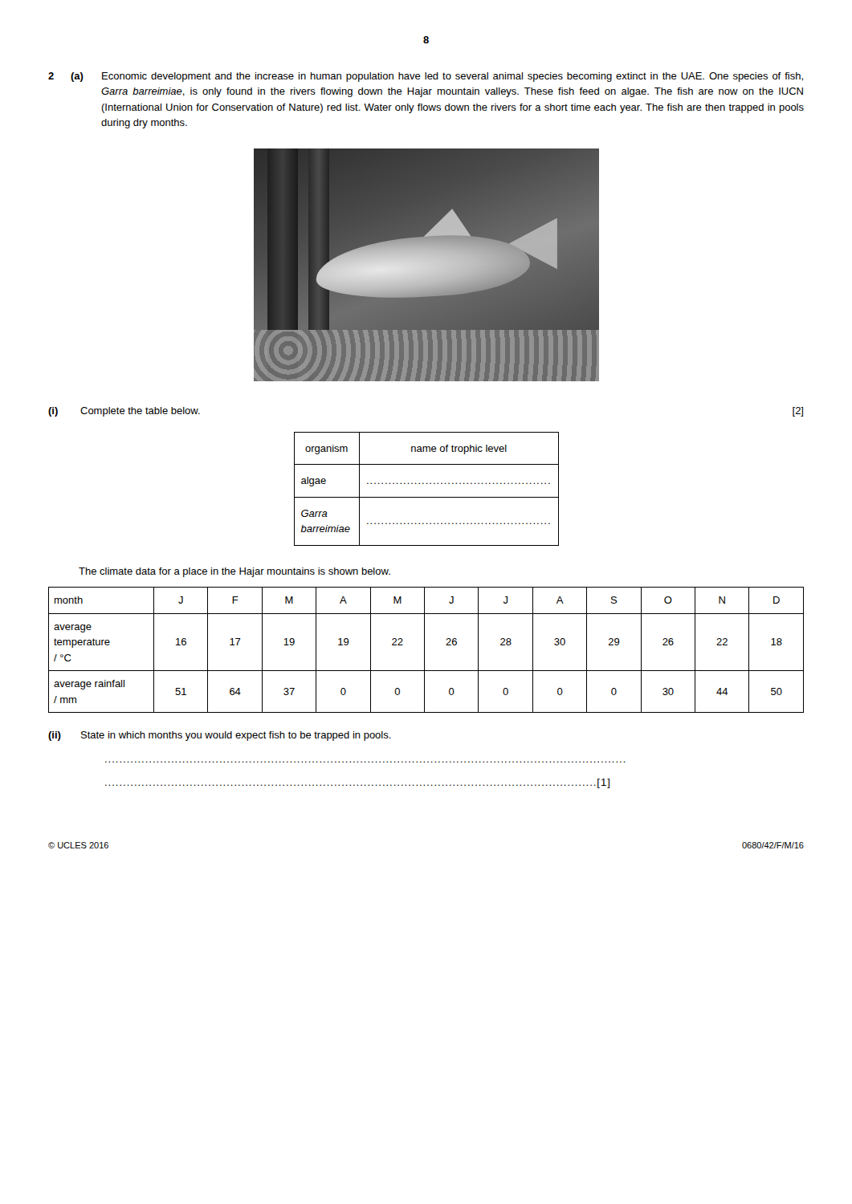8
2
(a)
Economic development and the increase in human population have led to several animal species becoming extinct in the UAE. One species of fish, Garra barreimiae, is only found in the rivers flowing down the Hajar mountain valleys. These fish feed on algae. The fish are now on the IUCN (International Union for Conservation of Nature) red list. Water only flows down the rivers for a short time each year. The fish are then trapped in pools during dry months.
(i)
Complete the table below. [2]
| organism | name of trophic level |
| algae | .................................................. |
| Garra barreimiae | .................................................. |
The climate data for a place in the Hajar mountains is shown below.
| month | J | F | M | A | M | J | J | A | S | O | N | D |
| average temperature / °C | 16 | 17 | 19 | 19 | 22 | 26 | 28 | 30 | 29 | 26 | 22 | 18 |
| average rainfall / mm | 51 | 64 | 37 | 0 | 0 | 0 | 0 | 0 | 0 | 30 | 44 | 50 |
(ii)
State in which months you would expect fish to be trapped in pools.
.............................................................................................................................................
.....................................................................................................................................[1]
© UCLES 2016
0680/42/F/M/16